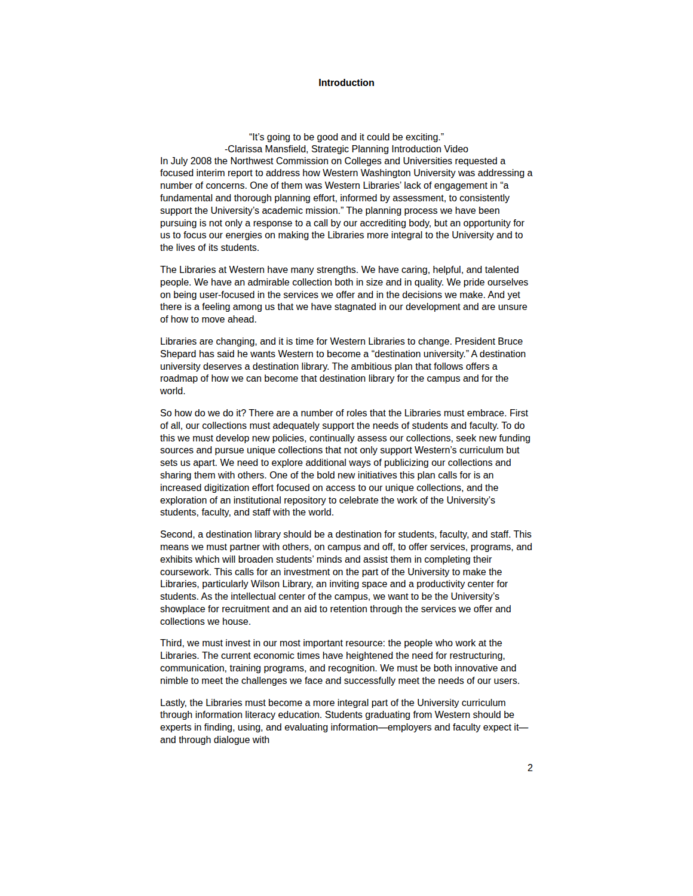Introduction
“It’s going to be good and it could be exciting.” -Clarissa Mansfield, Strategic Planning Introduction Video
In July 2008 the Northwest Commission on Colleges and Universities requested a focused interim report to address how Western Washington University was addressing a number of concerns. One of them was Western Libraries’ lack of engagement in “a fundamental and thorough planning effort, informed by assessment, to consistently support the University’s academic mission.” The planning process we have been pursuing is not only a response to a call by our accrediting body, but an opportunity for us to focus our energies on making the Libraries more integral to the University and to the lives of its students.
The Libraries at Western have many strengths. We have caring, helpful, and talented people. We have an admirable collection both in size and in quality. We pride ourselves on being user-focused in the services we offer and in the decisions we make. And yet there is a feeling among us that we have stagnated in our development and are unsure of how to move ahead.
Libraries are changing, and it is time for Western Libraries to change. President Bruce Shepard has said he wants Western to become a “destination university.” A destination university deserves a destination library. The ambitious plan that follows offers a roadmap of how we can become that destination library for the campus and for the world.
So how do we do it? There are a number of roles that the Libraries must embrace. First of all, our collections must adequately support the needs of students and faculty. To do this we must develop new policies, continually assess our collections, seek new funding sources and pursue unique collections that not only support Western’s curriculum but sets us apart. We need to explore additional ways of publicizing our collections and sharing them with others. One of the bold new initiatives this plan calls for is an increased digitization effort focused on access to our unique collections, and the exploration of an institutional repository to celebrate the work of the University’s students, faculty, and staff with the world.
Second, a destination library should be a destination for students, faculty, and staff. This means we must partner with others, on campus and off, to offer services, programs, and exhibits which will broaden students’ minds and assist them in completing their coursework. This calls for an investment on the part of the University to make the Libraries, particularly Wilson Library, an inviting space and a productivity center for students. As the intellectual center of the campus, we want to be the University’s showplace for recruitment and an aid to retention through the services we offer and collections we house.
Third, we must invest in our most important resource: the people who work at the Libraries. The current economic times have heightened the need for restructuring, communication, training programs, and recognition. We must be both innovative and nimble to meet the challenges we face and successfully meet the needs of our users.
Lastly, the Libraries must become a more integral part of the University curriculum through information literacy education. Students graduating from Western should be experts in finding, using, and evaluating information—employers and faculty expect it—and through dialogue with
2